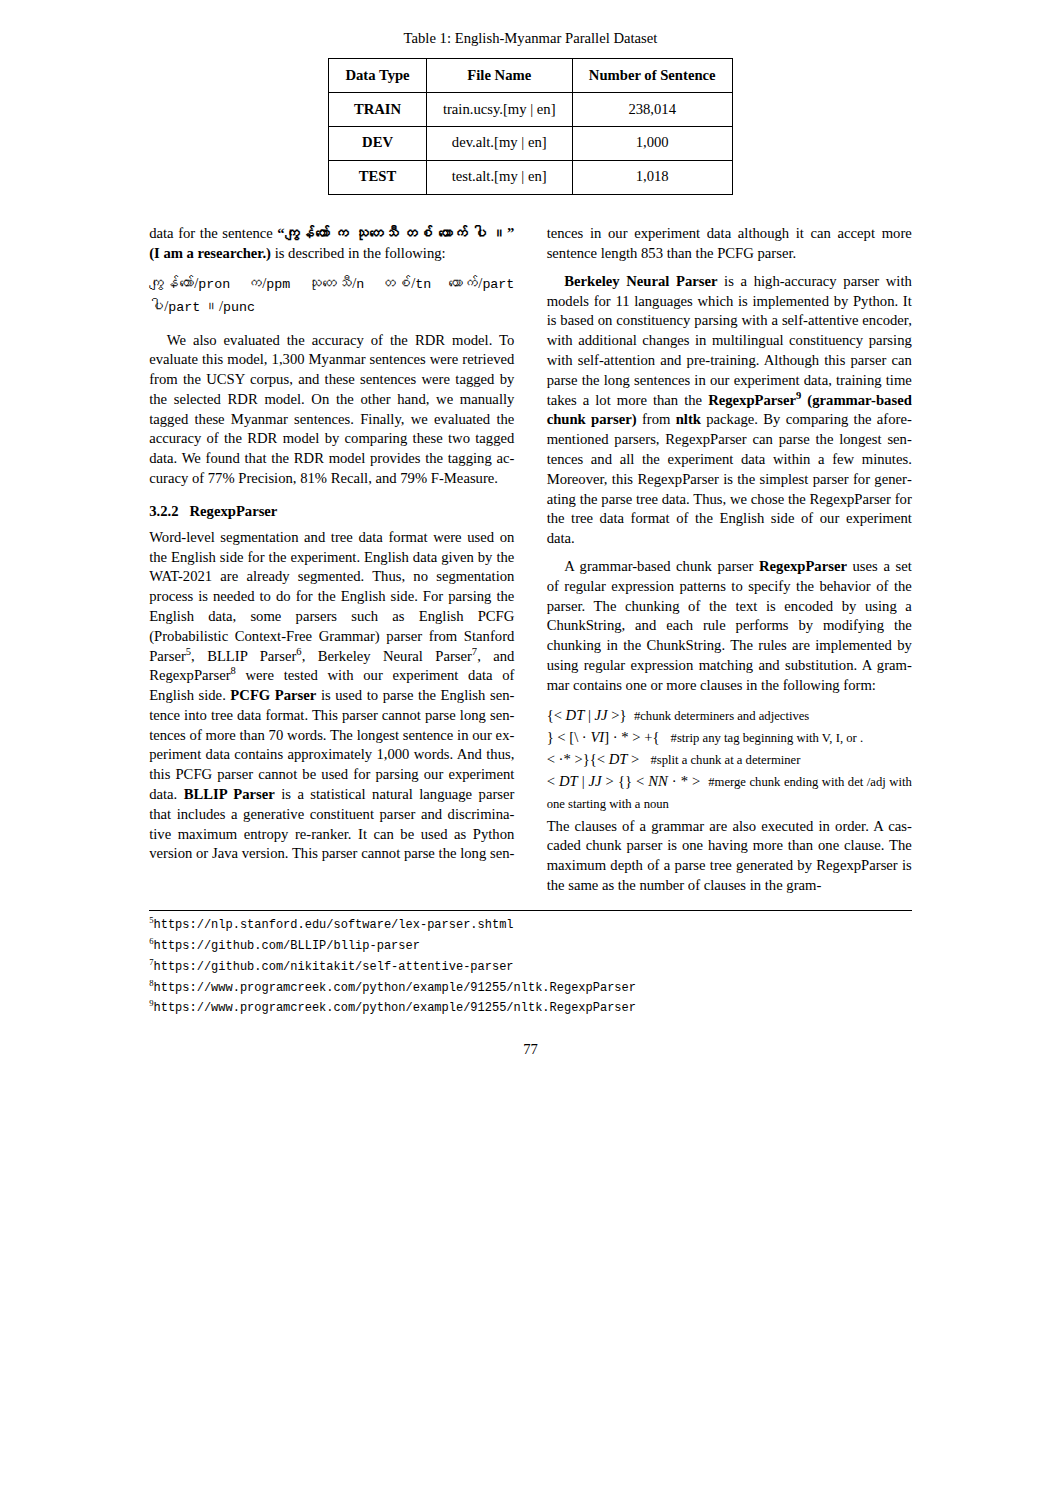Table 1: English-Myanmar Parallel Dataset
| Data Type | File Name | Number of Sentence |
| --- | --- | --- |
| TRAIN | train.ucsy.[my / en] | 238,014 |
| DEV | dev.alt.[my / en] | 1,000 |
| TEST | test.alt.[my / en] | 1,018 |
data for the sentence “ကျွန်တော် က သုတေသီ တစ် ယောက် ပါ ။” (I am a researcher.) is described in the following:
ကျွန်တော်/pron က/ppm သုတေသီ/n တစ်/tn ယောက်/part ပါ/part ။/punc
We also evaluated the accuracy of the RDR model. To evaluate this model, 1,300 Myanmar sentences were retrieved from the UCSY corpus, and these sentences were tagged by the selected RDR model. On the other hand, we manually tagged these Myanmar sentences. Finally, we evaluated the accuracy of the RDR model by comparing these two tagged data. We found that the RDR model provides the tagging accuracy of 77% Precision, 81% Recall, and 79% F-Measure.
3.2.2 RegexpParser
Word-level segmentation and tree data format were used on the English side for the experiment. English data given by the WAT-2021 are already segmented. Thus, no segmentation process is needed to do for the English side. For parsing the English data, some parsers such as English PCFG (Probabilistic Context-Free Grammar) parser from Stanford Parser5, BLLIP Parser6, Berkeley Neural Parser7, and RegexpParser8 were tested with our experiment data of English side. PCFG Parser is used to parse the English sentence into tree data format. This parser cannot parse long sentences of more than 70 words. The longest sentence in our experiment data contains approximately 1,000 words. And thus, this PCFG parser cannot be used for parsing our experiment data. BLLIP Parser is a statistical natural language parser that includes a generative constituent parser and discriminative maximum entropy re-ranker. It can be used as Python version or Java version. This parser cannot parse the long sentences in our experiment data although it can accept more sentence length 853 than the PCFG parser.
Berkeley Neural Parser is a high-accuracy parser with models for 11 languages which is implemented by Python. It is based on constituency parsing with a self-attentive encoder, with additional changes in multilingual constituency parsing with self-attention and pre-training. Although this parser can parse the long sentences in our experiment data, training time takes a lot more than the RegexpParser9 (grammar-based chunk parser) from nltk package. By comparing the aforementioned parsers, RegexpParser can parse the longest sentences and all the experiment data within a few minutes. Moreover, this RegexpParser is the simplest parser for generating the parse tree data. Thus, we chose the RegexpParser for the tree data format of the English side of our experiment data.
A grammar-based chunk parser RegexpParser uses a set of regular expression patterns to specify the behavior of the parser. The chunking of the text is encoded by using a ChunkString, and each rule performs by modifying the chunking in the ChunkString. The rules are implemented by using regular expression matching and substitution. A grammar contains one or more clauses in the following form:
{< DT | JJ >} #chunk determiners and adjectives
} < [\ · VI] · * > +{ #strip any tag beginning with V, I, or .
< ·* >}{< DT > #split a chunk at a determiner
< DT | JJ > {} < NN · * > #merge chunk ending with det /adj with one starting with a noun
The clauses of a grammar are also executed in order. A cascaded chunk parser is one having more than one clause. The maximum depth of a parse tree generated by RegexpParser is the same as the number of clauses in the gram-
5https://nlp.stanford.edu/software/lex-parser.shtml
6https://github.com/BLLIP/bllip-parser
7https://github.com/nikitakit/self-attentive-parser
8https://www.programcreek.com/python/example/91255/nltk.RegexpParser
9https://www.programcreek.com/python/example/91255/nltk.RegexpParser
77